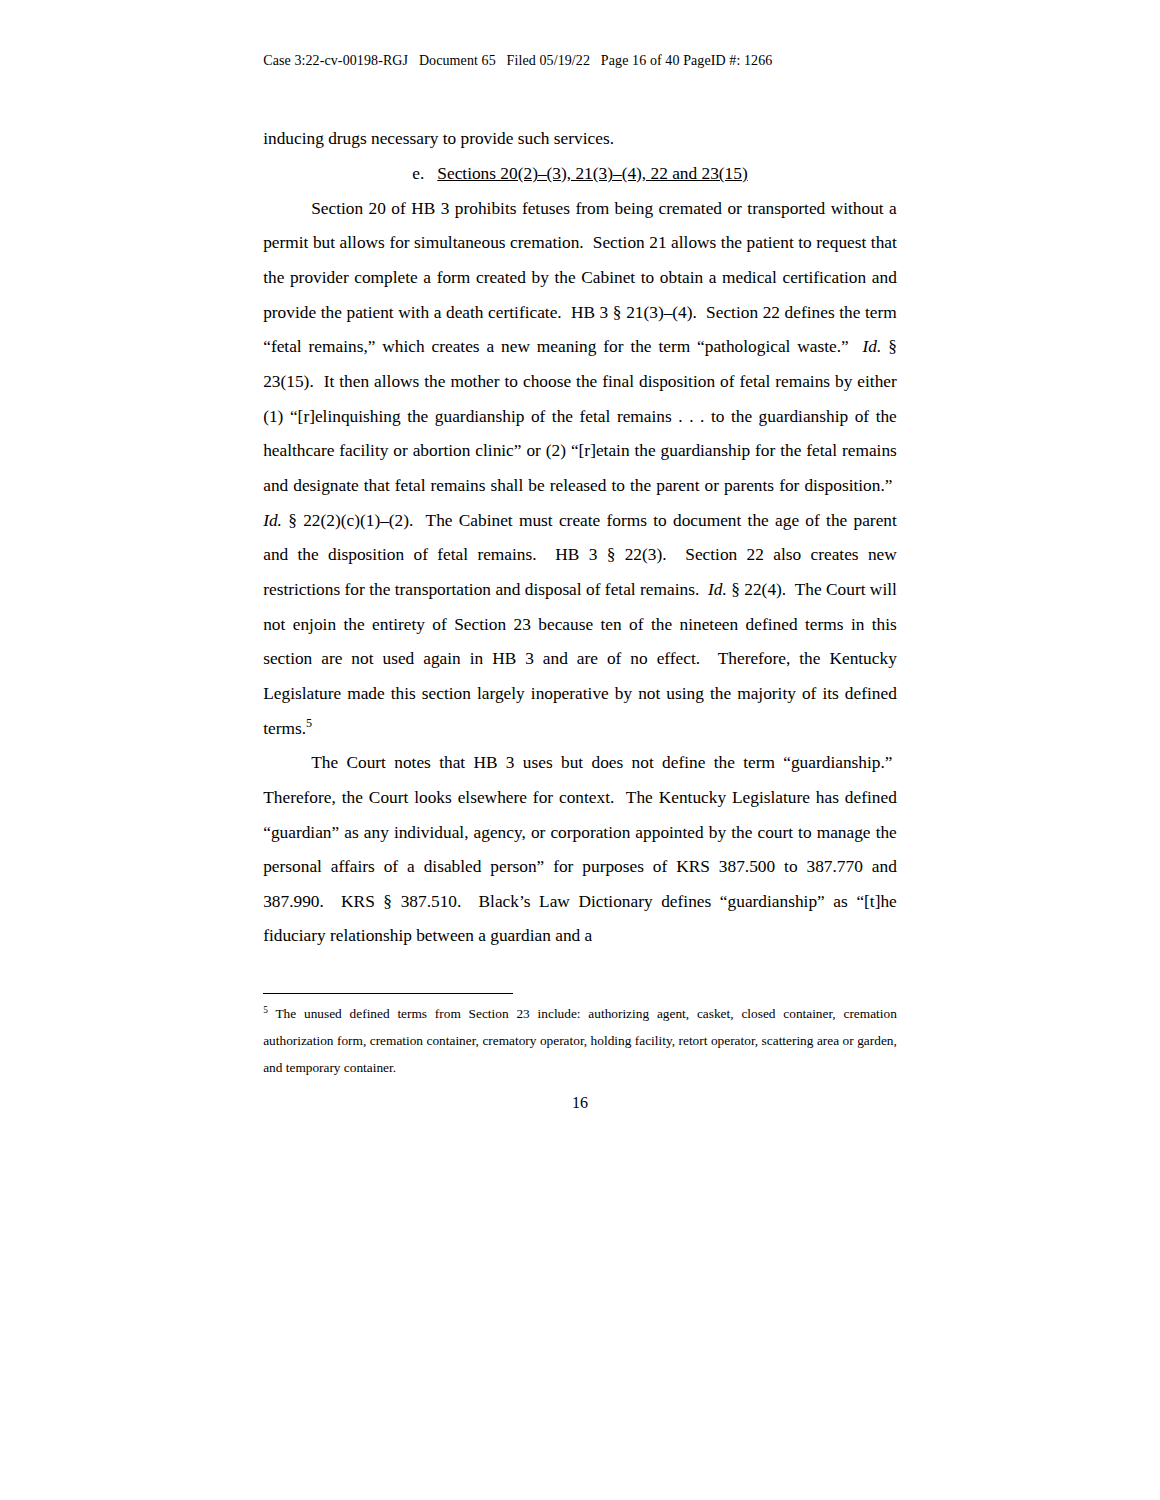Case 3:22-cv-00198-RGJ Document 65 Filed 05/19/22 Page 16 of 40 PageID #: 1266
inducing drugs necessary to provide such services.
e. Sections 20(2)–(3), 21(3)–(4), 22 and 23(15)
Section 20 of HB 3 prohibits fetuses from being cremated or transported without a permit but allows for simultaneous cremation. Section 21 allows the patient to request that the provider complete a form created by the Cabinet to obtain a medical certification and provide the patient with a death certificate. HB 3 § 21(3)–(4). Section 22 defines the term “fetal remains,” which creates a new meaning for the term “pathological waste.” Id. § 23(15). It then allows the mother to choose the final disposition of fetal remains by either (1) “[r]elinquishing the guardianship of the fetal remains . . . to the guardianship of the healthcare facility or abortion clinic” or (2) “[r]etain the guardianship for the fetal remains and designate that fetal remains shall be released to the parent or parents for disposition.” Id. § 22(2)(c)(1)–(2). The Cabinet must create forms to document the age of the parent and the disposition of fetal remains. HB 3 § 22(3). Section 22 also creates new restrictions for the transportation and disposal of fetal remains. Id. § 22(4). The Court will not enjoin the entirety of Section 23 because ten of the nineteen defined terms in this section are not used again in HB 3 and are of no effect. Therefore, the Kentucky Legislature made this section largely inoperative by not using the majority of its defined terms.5
The Court notes that HB 3 uses but does not define the term “guardianship.” Therefore, the Court looks elsewhere for context. The Kentucky Legislature has defined “guardian” as any individual, agency, or corporation appointed by the court to manage the personal affairs of a disabled person” for purposes of KRS 387.500 to 387.770 and 387.990. KRS § 387.510. Black’s Law Dictionary defines “guardianship” as “[t]he fiduciary relationship between a guardian and a
5 The unused defined terms from Section 23 include: authorizing agent, casket, closed container, cremation authorization form, cremation container, crematory operator, holding facility, retort operator, scattering area or garden, and temporary container.
16